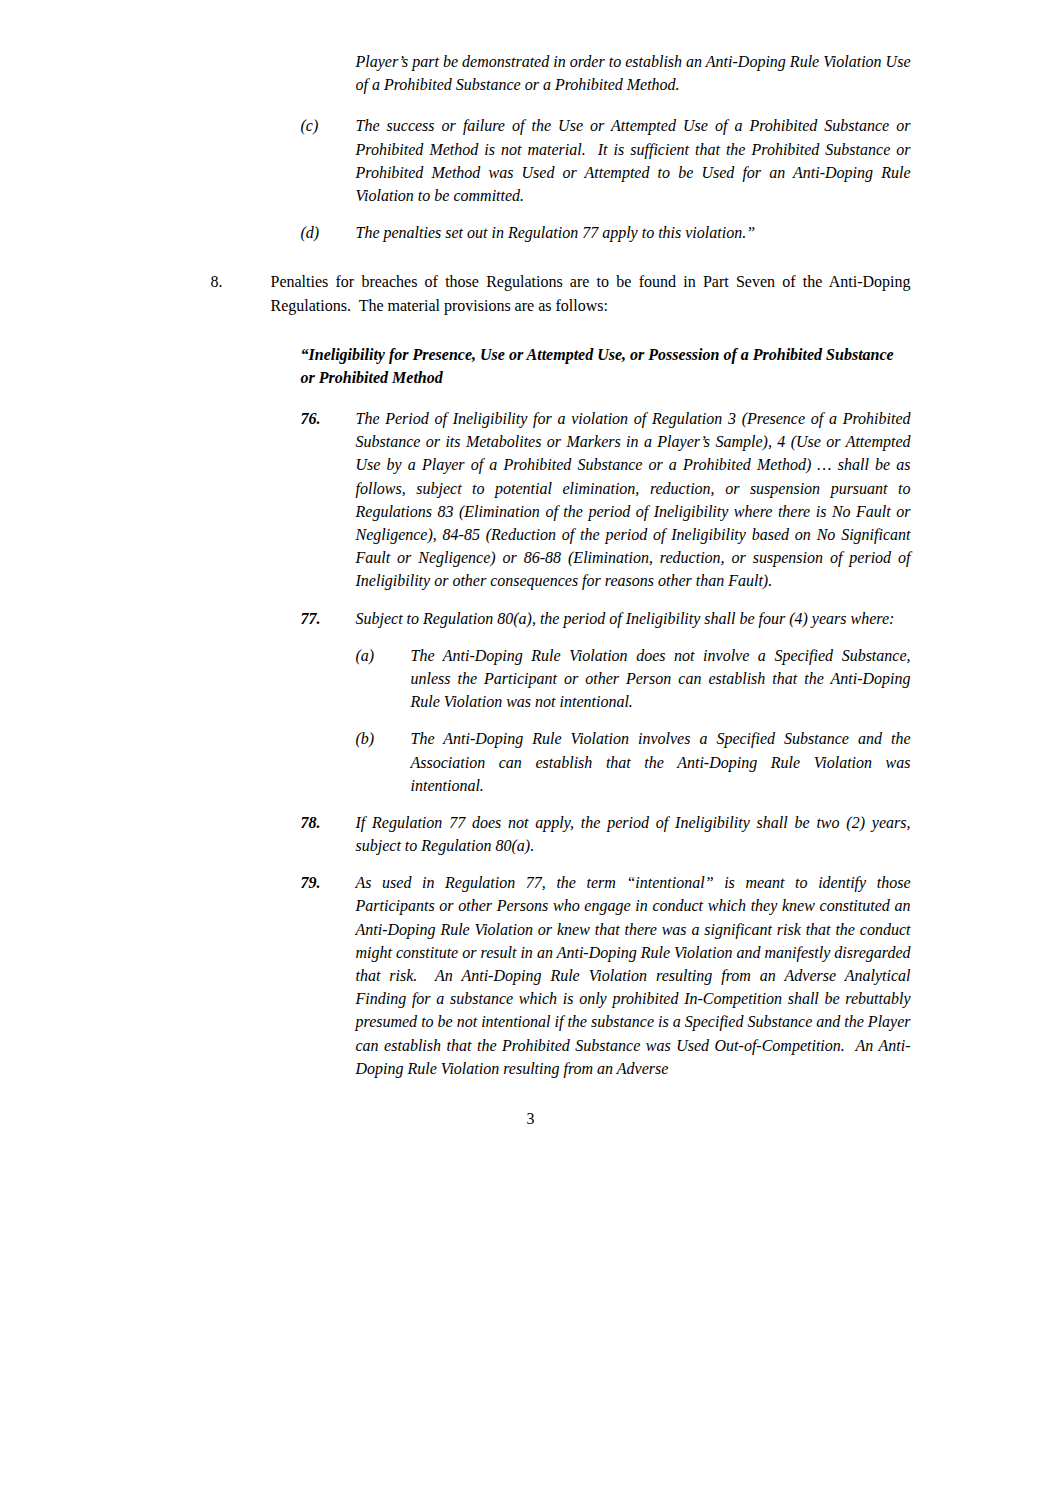Player’s part be demonstrated in order to establish an Anti-Doping Rule Violation Use of a Prohibited Substance or a Prohibited Method.
(c)
The success or failure of the Use or Attempted Use of a Prohibited Substance or Prohibited Method is not material. It is sufficient that the Prohibited Substance or Prohibited Method was Used or Attempted to be Used for an Anti-Doping Rule Violation to be committed.
(d)
The penalties set out in Regulation 77 apply to this violation.”
8.
Penalties for breaches of those Regulations are to be found in Part Seven of the Anti-Doping Regulations. The material provisions are as follows:
“Ineligibility for Presence, Use or Attempted Use, or Possession of a Prohibited Substance or Prohibited Method
76.
The Period of Ineligibility for a violation of Regulation 3 (Presence of a Prohibited Substance or its Metabolites or Markers in a Player’s Sample), 4 (Use or Attempted Use by a Player of a Prohibited Substance or a Prohibited Method) … shall be as follows, subject to potential elimination, reduction, or suspension pursuant to Regulations 83 (Elimination of the period of Ineligibility where there is No Fault or Negligence), 84-85 (Reduction of the period of Ineligibility based on No Significant Fault or Negligence) or 86-88 (Elimination, reduction, or suspension of period of Ineligibility or other consequences for reasons other than Fault).
77.
Subject to Regulation 80(a), the period of Ineligibility shall be four (4) years where:
(a)
The Anti-Doping Rule Violation does not involve a Specified Substance, unless the Participant or other Person can establish that the Anti-Doping Rule Violation was not intentional.
(b)
The Anti-Doping Rule Violation involves a Specified Substance and the Association can establish that the Anti-Doping Rule Violation was intentional.
78.
If Regulation 77 does not apply, the period of Ineligibility shall be two (2) years, subject to Regulation 80(a).
79.
As used in Regulation 77, the term “intentional” is meant to identify those Participants or other Persons who engage in conduct which they knew constituted an Anti-Doping Rule Violation or knew that there was a significant risk that the conduct might constitute or result in an Anti-Doping Rule Violation and manifestly disregarded that risk. An Anti-Doping Rule Violation resulting from an Adverse Analytical Finding for a substance which is only prohibited In-Competition shall be rebuttably presumed to be not intentional if the substance is a Specified Substance and the Player can establish that the Prohibited Substance was Used Out-of-Competition. An Anti-Doping Rule Violation resulting from an Adverse
3